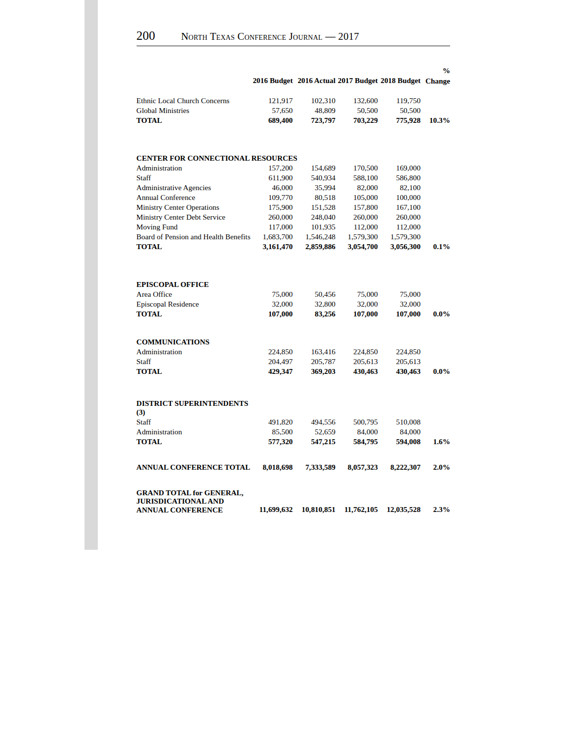200
North Texas Conference Journal — 2017
| | | | | | % |
| --- | --- | --- | --- | --- | --- |
| | 2016 Budget | 2016 Actual | 2017 Budget | 2018 Budget | Change |
| Ethnic Local Church Concerns | 121,917 | 102,310 | 132,600 | 119,750 | |
| Global Ministries | 57,650 | 48,809 | 50,500 | 50,500 | |
| TOTAL | 689,400 | 723,797 | 703,229 | 775,928 | 10.3% |
| Center for Connectional Resources |
| Administration | 157,200 | 154,689 | 170,500 | 169,000 | |
| Staff | 611,900 | 540,934 | 588,100 | 586,800 | |
| Administrative Agencies | 46,000 | 35,994 | 82,000 | 82,100 | |
| Annual Conference | 109,770 | 80,518 | 105,000 | 100,000 | |
| Ministry Center Operations | 175,900 | 151,528 | 157,800 | 167,100 | |
| Ministry Center Debt Service | 260,000 | 248,040 | 260,000 | 260,000 | |
| Moving Fund | 117,000 | 101,935 | 112,000 | 112,000 | |
| Board of Pension and Health Benefits | 1,683,700 | 1,546,248 | 1,579,300 | 1,579,300 | |
| TOTAL | 3,161,470 | 2,859,886 | 3,054,700 | 3,056,300 | 0.1% |
| Episcopal Office |
| Area Office | 75,000 | 50,456 | 75,000 | 75,000 | |
| Episcopal Residence | 32,000 | 32,800 | 32,000 | 32,000 | |
| TOTAL | 107,000 | 83,256 | 107,000 | 107,000 | 0.0% |
| Communications |
| Administration | 224,850 | 163,416 | 224,850 | 224,850 | |
| Staff | 204,497 | 205,787 | 205,613 | 205,613 | |
| TOTAL | 429,347 | 369,203 | 430,463 | 430,463 | 0.0% |
| District Superintendents (3) |
| Staff | 491,820 | 494,556 | 500,795 | 510,008 | |
| Administration | 85,500 | 52,659 | 84,000 | 84,000 | |
| TOTAL | 577,320 | 547,215 | 584,795 | 594,008 | 1.6% |
| ANNUAL CONFERENCE TOTAL | 8,018,698 | 7,333,589 | 8,057,323 | 8,222,307 | 2.0% |
| GRAND TOTAL for GENERAL, JURISDICATIONAL AND ANNUAL CONFERENCE | 11,699,632 | 10,810,851 | 11,762,105 | 12,035,528 | 2.3% |